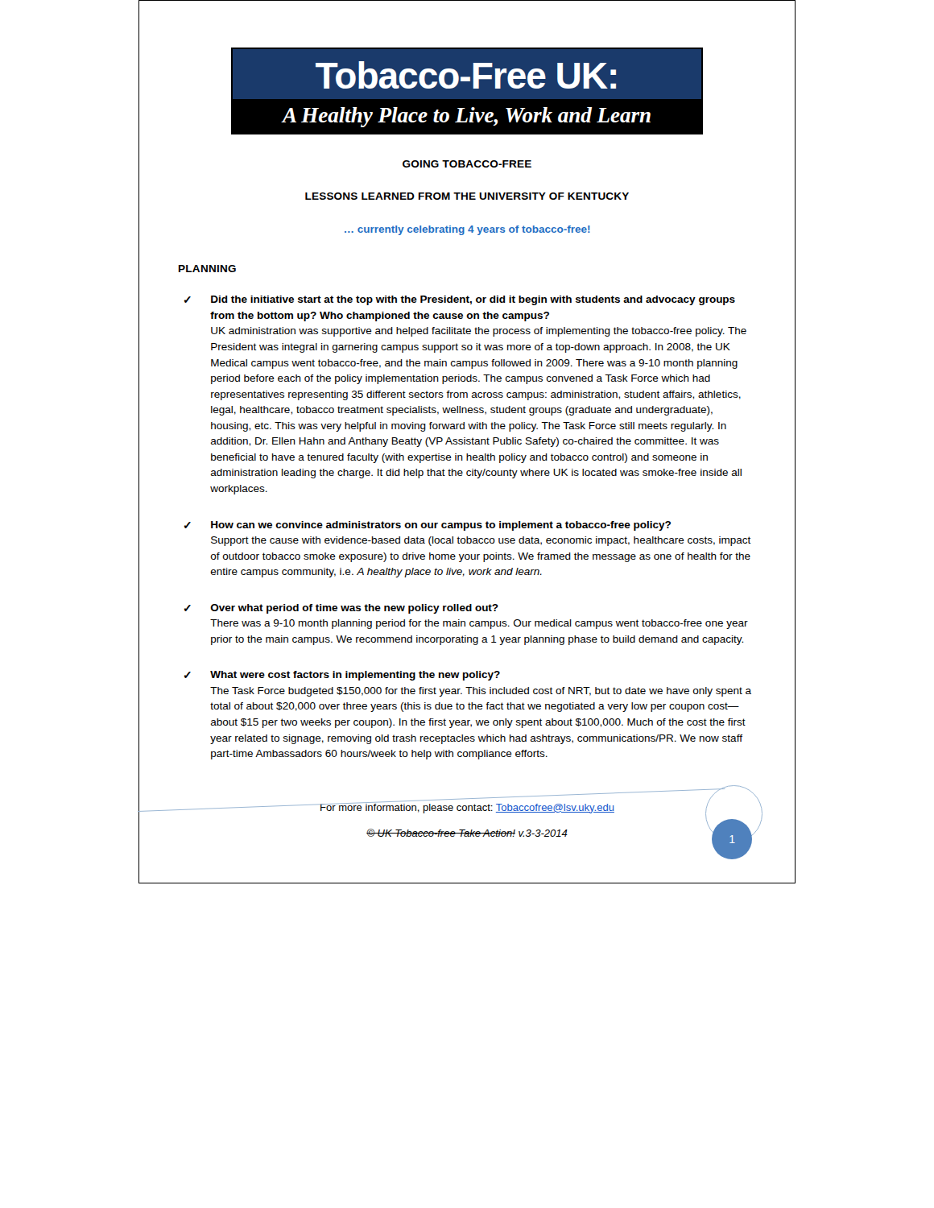Tobacco-Free UK:
A Healthy Place to Live, Work and Learn
GOING TOBACCO-FREE
LESSONS LEARNED FROM THE UNIVERSITY OF KENTUCKY
… currently celebrating 4 years of tobacco-free!
PLANNING
Did the initiative start at the top with the President, or did it begin with students and advocacy groups from the bottom up? Who championed the cause on the campus?
UK administration was supportive and helped facilitate the process of implementing the tobacco-free policy. The President was integral in garnering campus support so it was more of a top-down approach. In 2008, the UK Medical campus went tobacco-free, and the main campus followed in 2009. There was a 9-10 month planning period before each of the policy implementation periods. The campus convened a Task Force which had representatives representing 35 different sectors from across campus: administration, student affairs, athletics, legal, healthcare, tobacco treatment specialists, wellness, student groups (graduate and undergraduate), housing, etc. This was very helpful in moving forward with the policy. The Task Force still meets regularly. In addition, Dr. Ellen Hahn and Anthany Beatty (VP Assistant Public Safety) co-chaired the committee. It was beneficial to have a tenured faculty (with expertise in health policy and tobacco control) and someone in administration leading the charge. It did help that the city/county where UK is located was smoke-free inside all workplaces.
How can we convince administrators on our campus to implement a tobacco-free policy?
Support the cause with evidence-based data (local tobacco use data, economic impact, healthcare costs, impact of outdoor tobacco smoke exposure) to drive home your points. We framed the message as one of health for the entire campus community, i.e. A healthy place to live, work and learn.
Over what period of time was the new policy rolled out?
There was a 9-10 month planning period for the main campus. Our medical campus went tobacco-free one year prior to the main campus. We recommend incorporating a 1 year planning phase to build demand and capacity.
What were cost factors in implementing the new policy?
The Task Force budgeted $150,000 for the first year. This included cost of NRT, but to date we have only spent a total of about $20,000 over three years (this is due to the fact that we negotiated a very low per coupon cost—about $15 per two weeks per coupon). In the first year, we only spent about $100,000. Much of the cost the first year related to signage, removing old trash receptacles which had ashtrays, communications/PR. We now staff part-time Ambassadors 60 hours/week to help with compliance efforts.
For more information, please contact: Tobaccofree@lsv.uky.edu
© UK Tobacco-free Take Action! v.3-3-2014
1